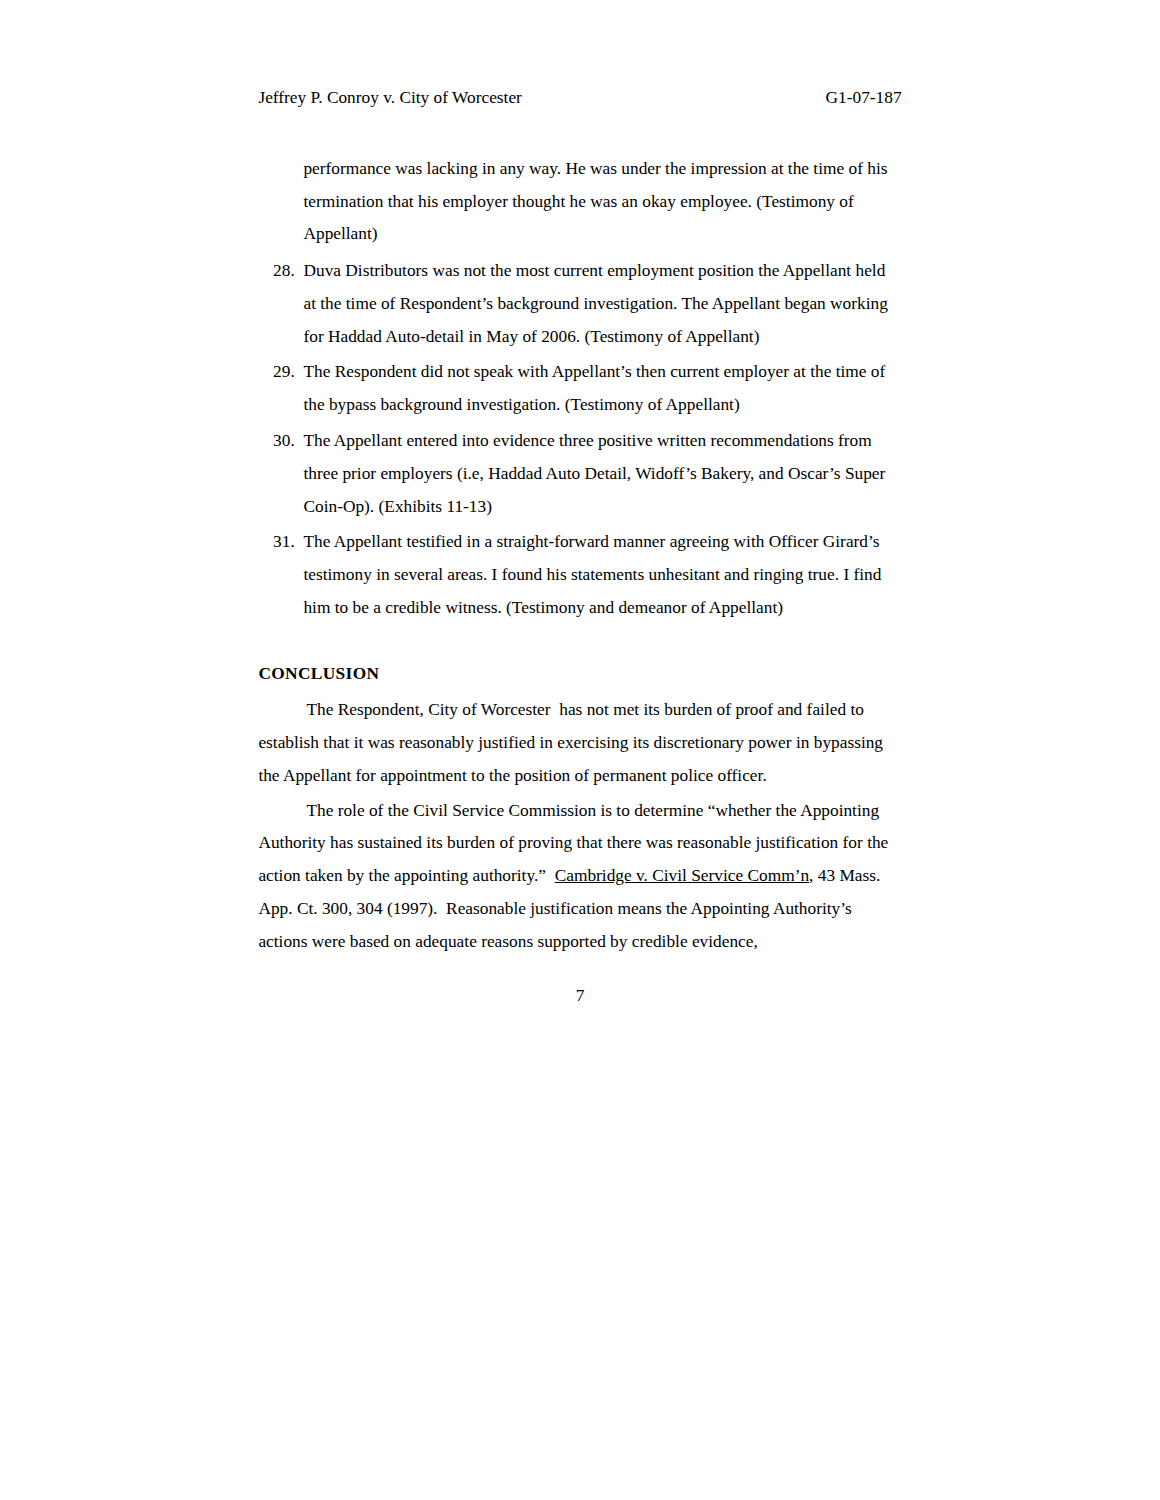Jeffrey P. Conroy v. City of Worcester G1-07-187
performance was lacking in any way. He was under the impression at the time of his termination that his employer thought he was an okay employee. (Testimony of Appellant)
28. Duva Distributors was not the most current employment position the Appellant held at the time of Respondent’s background investigation. The Appellant began working for Haddad Auto-detail in May of 2006. (Testimony of Appellant)
29. The Respondent did not speak with Appellant’s then current employer at the time of the bypass background investigation. (Testimony of Appellant)
30. The Appellant entered into evidence three positive written recommendations from three prior employers (i.e, Haddad Auto Detail, Widoff’s Bakery, and Oscar’s Super Coin-Op). (Exhibits 11-13)
31. The Appellant testified in a straight-forward manner agreeing with Officer Girard’s testimony in several areas. I found his statements unhesitant and ringing true. I find him to be a credible witness. (Testimony and demeanor of Appellant)
CONCLUSION
The Respondent, City of Worcester has not met its burden of proof and failed to establish that it was reasonably justified in exercising its discretionary power in bypassing the Appellant for appointment to the position of permanent police officer.
The role of the Civil Service Commission is to determine “whether the Appointing Authority has sustained its burden of proving that there was reasonable justification for the action taken by the appointing authority.” Cambridge v. Civil Service Comm’n, 43 Mass. App. Ct. 300, 304 (1997). Reasonable justification means the Appointing Authority’s actions were based on adequate reasons supported by credible evidence,
7